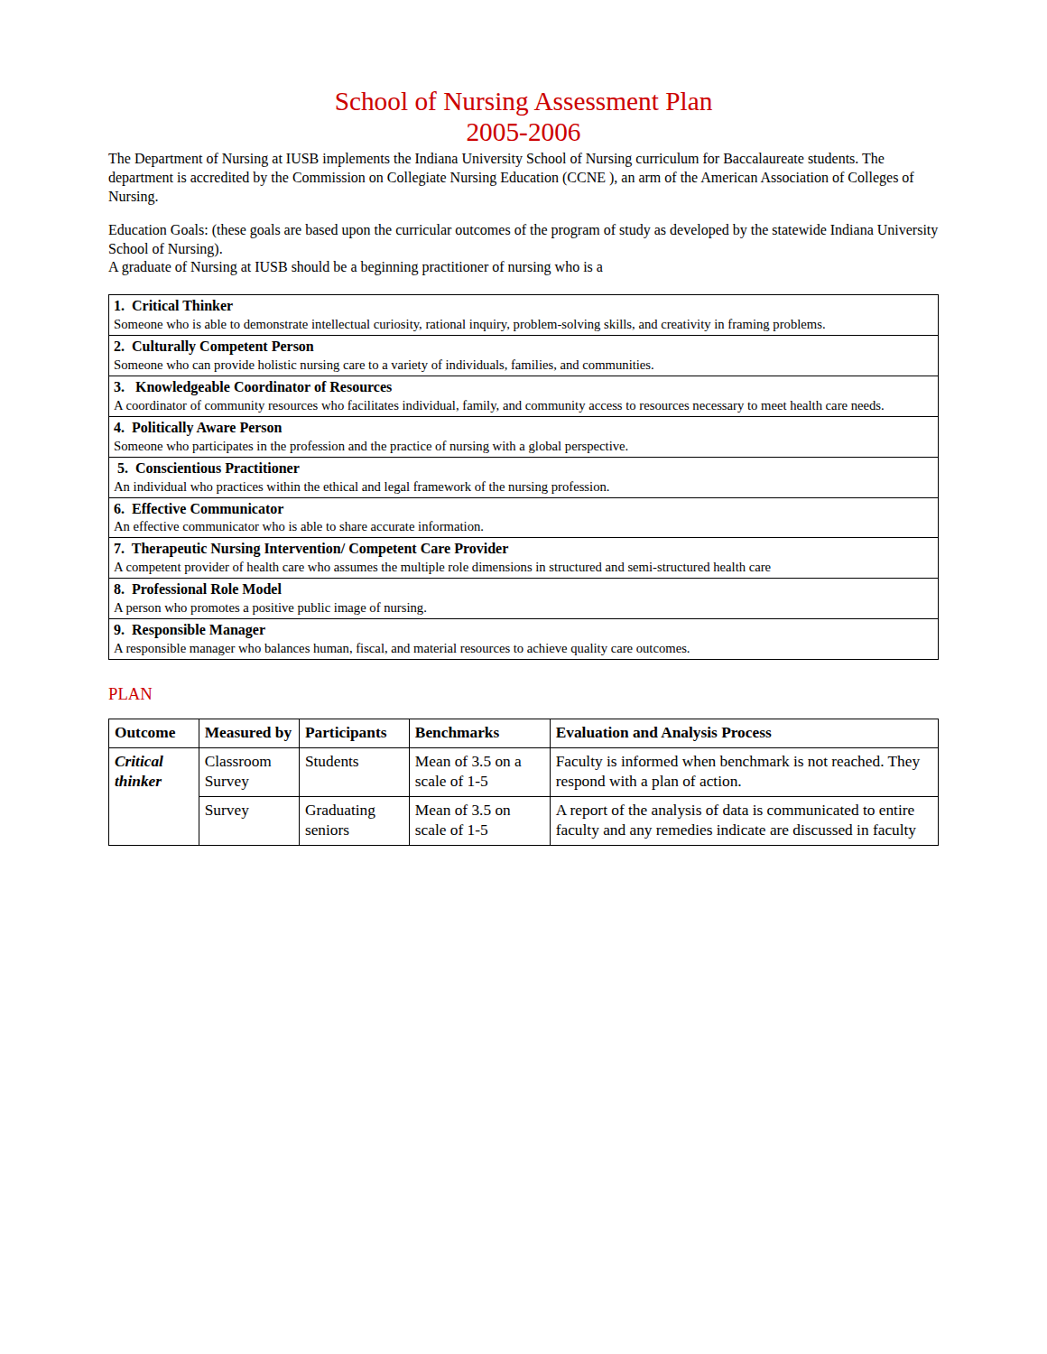School of Nursing Assessment Plan2005-2006
The Department of Nursing at IUSB implements the Indiana University School of Nursing curriculum for Baccalaureate students. The department is accredited by the Commission on Collegiate Nursing Education (CCNE ), an arm of the American Association of Colleges of Nursing.
Education Goals: (these goals are based upon the curricular outcomes of the program of study as developed by the statewide Indiana University School of Nursing).
A graduate of Nursing at IUSB should be a beginning practitioner of nursing who is a
| 1. Critical Thinker Someone who is able to demonstrate intellectual curiosity, rational inquiry, problem-solving skills, and creativity in framing problems. |
| 2. Culturally Competent Person Someone who can provide holistic nursing care to a variety of individuals, families, and communities. |
| 3. Knowledgeable Coordinator of Resources A coordinator of community resources who facilitates individual, family, and community access to resources necessary to meet health care needs. |
| 4. Politically Aware Person Someone who participates in the profession and the practice of nursing with a global perspective. |
| 5. Conscientious Practitioner An individual who practices within the ethical and legal framework of the nursing profession. |
| 6. Effective Communicator An effective communicator who is able to share accurate information. |
| 7. Therapeutic Nursing Intervention/ Competent Care Provider A competent provider of health care who assumes the multiple role dimensions in structured and semi-structured health care |
| 8. Professional Role Model A person who promotes a positive public image of nursing. |
| 9. Responsible Manager A responsible manager who balances human, fiscal, and material resources to achieve quality care outcomes. |
PLAN
| Outcome | Measured by | Participants | Benchmarks | Evaluation and Analysis Process |
| --- | --- | --- | --- | --- |
| Critical thinker | Classroom Survey | Students | Mean of 3.5 on a scale of 1-5 | Faculty is informed when benchmark is not reached. They respond with a plan of action. |
| Survey | Graduating seniors | Mean of 3.5 on scale of 1-5 | A report of the analysis of data is communicated to entire faculty and any remedies indicate are discussed in faculty |